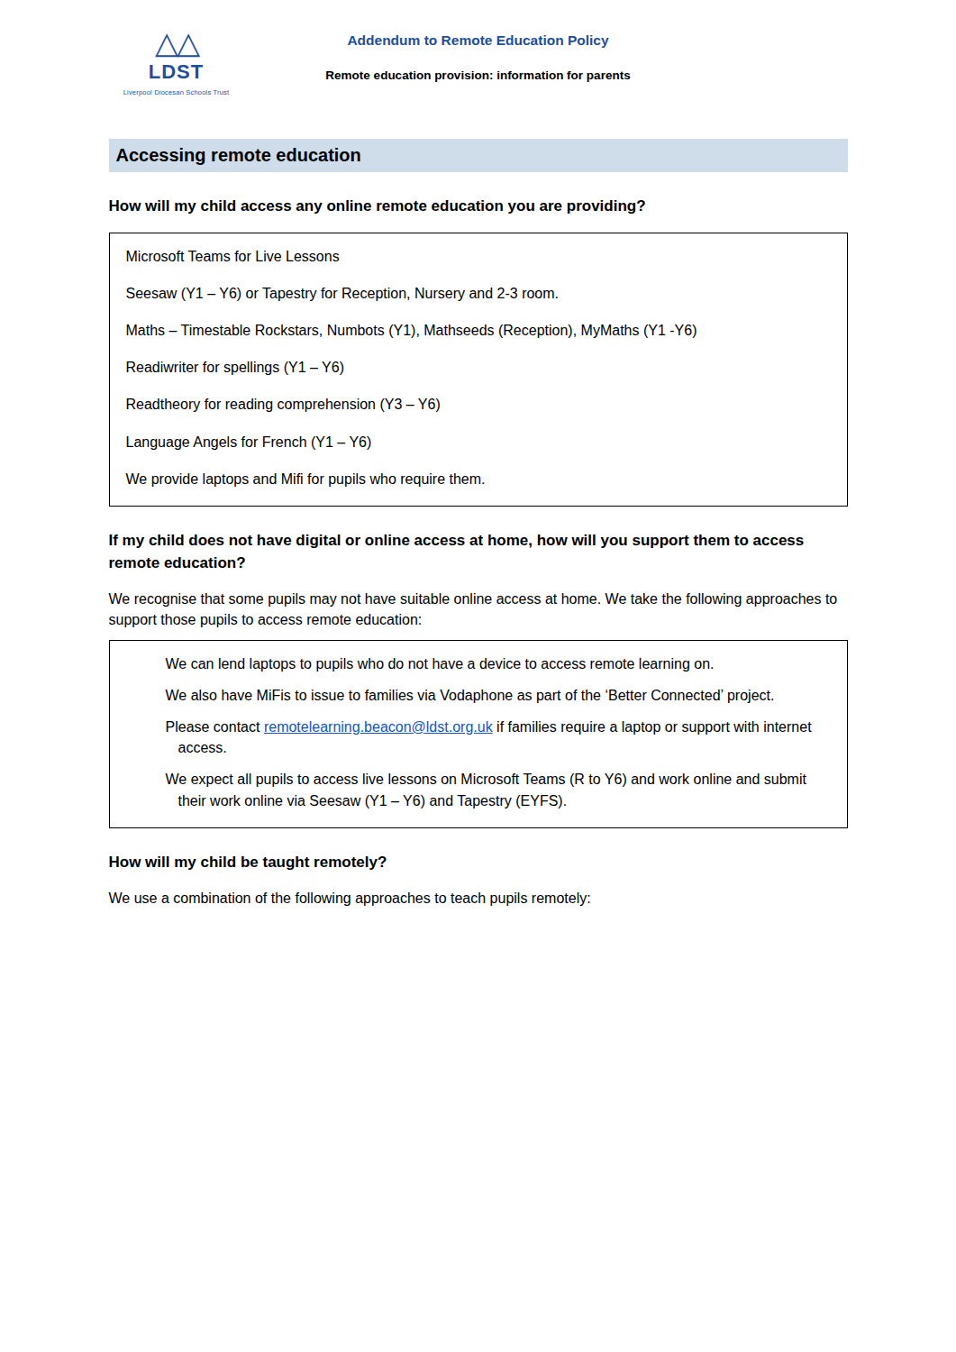△△
LDST
Liverpool Diocesan Schools Trust
Addendum to Remote Education Policy
Remote education provision: information for parents
Accessing remote education
How will my child access any online remote education you are providing?
Microsoft Teams for Live Lessons
Seesaw (Y1 – Y6) or Tapestry for Reception, Nursery and 2-3 room.
Maths – Timestable Rockstars, Numbots (Y1), Mathseeds (Reception), MyMaths (Y1 -Y6)
Readiwriter for spellings (Y1 – Y6)
Readtheory for reading comprehension (Y3 – Y6)
Language Angels for French (Y1 – Y6)
We provide laptops and Mifi for pupils who require them.
If my child does not have digital or online access at home, how will you support them to access remote education?
We recognise that some pupils may not have suitable online access at home. We take the following approaches to support those pupils to access remote education:
We can lend laptops to pupils who do not have a device to access remote learning on.
We also have MiFis to issue to families via Vodaphone as part of the ‘Better Connected’ project.
Please contact remotelearning.beacon@ldst.org.uk if families require a laptop or support with internet access.
We expect all pupils to access live lessons on Microsoft Teams (R to Y6) and work online and submit their work online via Seesaw (Y1 – Y6) and Tapestry (EYFS).
How will my child be taught remotely?
We use a combination of the following approaches to teach pupils remotely: